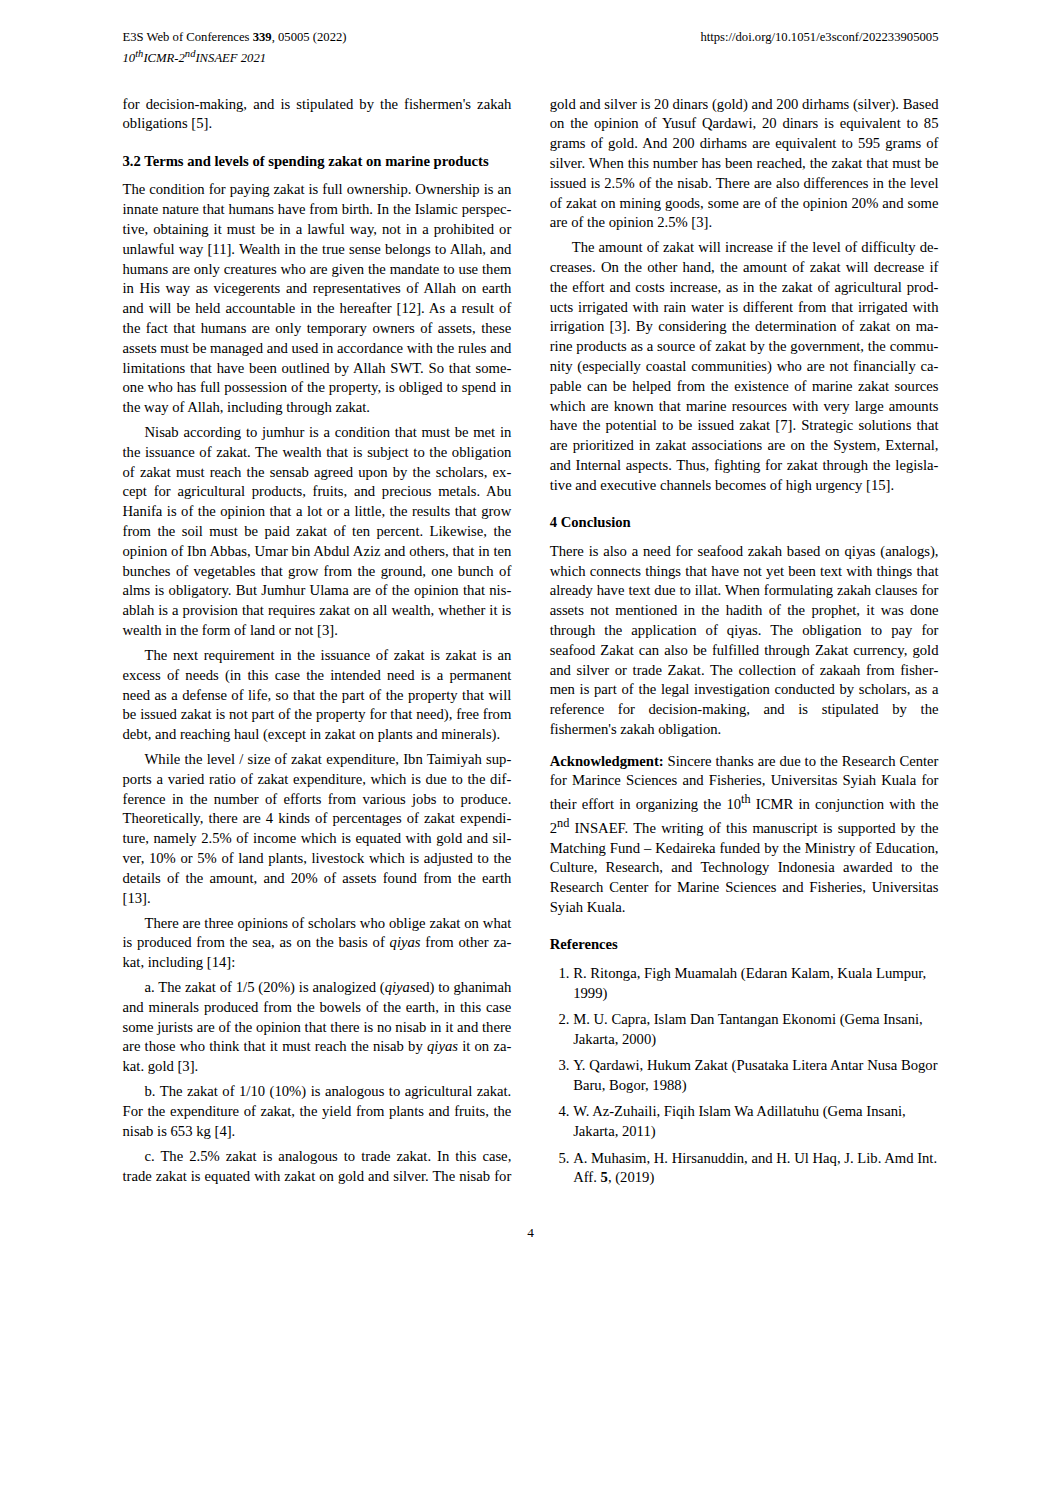E3S Web of Conferences 339, 05005 (2022)
10thICMR-2ndINSAEF 2021
https://doi.org/10.1051/e3sconf/202233905005
for decision-making, and is stipulated by the fishermen's zakah obligations [5].
3.2 Terms and levels of spending zakat on marine products
The condition for paying zakat is full ownership. Ownership is an innate nature that humans have from birth. In the Islamic perspective, obtaining it must be in a lawful way, not in a prohibited or unlawful way [11]. Wealth in the true sense belongs to Allah, and humans are only creatures who are given the mandate to use them in His way as vicegerents and representatives of Allah on earth and will be held accountable in the hereafter [12]. As a result of the fact that humans are only temporary owners of assets, these assets must be managed and used in accordance with the rules and limitations that have been outlined by Allah SWT. So that someone who has full possession of the property, is obliged to spend in the way of Allah, including through zakat.
Nisab according to jumhur is a condition that must be met in the issuance of zakat. The wealth that is subject to the obligation of zakat must reach the sensab agreed upon by the scholars, except for agricultural products, fruits, and precious metals. Abu Hanifa is of the opinion that a lot or a little, the results that grow from the soil must be paid zakat of ten percent. Likewise, the opinion of Ibn Abbas, Umar bin Abdul Aziz and others, that in ten bunches of vegetables that grow from the ground, one bunch of alms is obligatory. But Jumhur Ulama are of the opinion that nisablah is a provision that requires zakat on all wealth, whether it is wealth in the form of land or not [3].
The next requirement in the issuance of zakat is zakat is an excess of needs (in this case the intended need is a permanent need as a defense of life, so that the part of the property that will be issued zakat is not part of the property for that need), free from debt, and reaching haul (except in zakat on plants and minerals).
While the level / size of zakat expenditure, Ibn Taimiyah supports a varied ratio of zakat expenditure, which is due to the difference in the number of efforts from various jobs to produce. Theoretically, there are 4 kinds of percentages of zakat expenditure, namely 2.5% of income which is equated with gold and silver, 10% or 5% of land plants, livestock which is adjusted to the details of the amount, and 20% of assets found from the earth [13].
There are three opinions of scholars who oblige zakat on what is produced from the sea, as on the basis of qiyas from other zakat, including [14]:
a. The zakat of 1/5 (20%) is analogized (qiyased) to ghanimah and minerals produced from the bowels of the earth, in this case some jurists are of the opinion that there is no nisab in it and there are those who think that it must reach the nisab by qiyas it on zakat. gold [3].
b. The zakat of 1/10 (10%) is analogous to agricultural zakat. For the expenditure of zakat, the yield from plants and fruits, the nisab is 653 kg [4].
c. The 2.5% zakat is analogous to trade zakat. In this case, trade zakat is equated with zakat on gold and silver. The nisab for gold and silver is 20 dinars (gold) and 200 dirhams (silver). Based on the opinion of Yusuf Qardawi, 20 dinars is equivalent to 85 grams of gold. And 200 dirhams are equivalent to 595 grams of silver. When this number has been reached, the zakat that must be issued is 2.5% of the nisab. There are also differences in the level of zakat on mining goods, some are of the opinion 20% and some are of the opinion 2.5% [3].
The amount of zakat will increase if the level of difficulty decreases. On the other hand, the amount of zakat will decrease if the effort and costs increase, as in the zakat of agricultural products irrigated with rain water is different from that irrigated with irrigation [3]. By considering the determination of zakat on marine products as a source of zakat by the government, the community (especially coastal communities) who are not financially capable can be helped from the existence of marine zakat sources which are known that marine resources with very large amounts have the potential to be issued zakat [7]. Strategic solutions that are prioritized in zakat associations are on the System, External, and Internal aspects. Thus, fighting for zakat through the legislative and executive channels becomes of high urgency [15].
4 Conclusion
There is also a need for seafood zakah based on qiyas (analogs), which connects things that have not yet been text with things that already have text due to illat. When formulating zakah clauses for assets not mentioned in the hadith of the prophet, it was done through the application of qiyas. The obligation to pay for seafood Zakat can also be fulfilled through Zakat currency, gold and silver or trade Zakat. The collection of zakaah from fishermen is part of the legal investigation conducted by scholars, as a reference for decision-making, and is stipulated by the fishermen's zakah obligation.
Acknowledgment: Sincere thanks are due to the Research Center for Marince Sciences and Fisheries, Universitas Syiah Kuala for their effort in organizing the 10th ICMR in conjunction with the 2nd INSAEF. The writing of this manuscript is supported by the Matching Fund – Kedaireka funded by the Ministry of Education, Culture, Research, and Technology Indonesia awarded to the Research Center for Marine Sciences and Fisheries, Universitas Syiah Kuala.
References
R. Ritonga, Figh Muamalah (Edaran Kalam, Kuala Lumpur, 1999)
M. U. Capra, Islam Dan Tantangan Ekonomi (Gema Insani, Jakarta, 2000)
Y. Qardawi, Hukum Zakat (Pusataka Litera Antar Nusa Bogor Baru, Bogor, 1988)
W. Az-Zuhaili, Fiqih Islam Wa Adillatuhu (Gema Insani, Jakarta, 2011)
A. Muhasim, H. Hirsanuddin, and H. Ul Haq, J. Lib. Amd Int. Aff. 5, (2019)
4